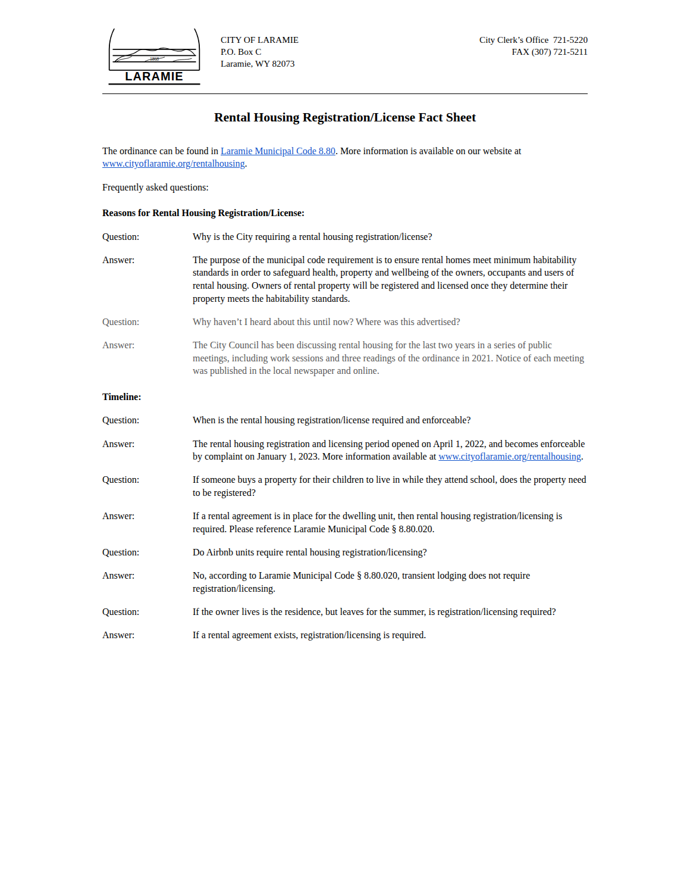1868 LARAMIE
CITY OF LARAMIE
P.O. Box C
Laramie, WY 82073
City Clerk’s Office 721-5220
FAX (307) 721-5211
Rental Housing Registration/License Fact Sheet
The ordinance can be found in Laramie Municipal Code 8.80. More information is available on our website at www.cityoflaramie.org/rentalhousing.
Frequently asked questions:
Reasons for Rental Housing Registration/License:
Question:
Why is the City requiring a rental housing registration/license?
Answer:
The purpose of the municipal code requirement is to ensure rental homes meet minimum habitability standards in order to safeguard health, property and wellbeing of the owners, occupants and users of rental housing. Owners of rental property will be registered and licensed once they determine their property meets the habitability standards.
Question:
Why haven’t I heard about this until now? Where was this advertised?
Answer:
The City Council has been discussing rental housing for the last two years in a series of public meetings, including work sessions and three readings of the ordinance in 2021. Notice of each meeting was published in the local newspaper and online.
Timeline:
Question:
When is the rental housing registration/license required and enforceable?
Answer:
The rental housing registration and licensing period opened on April 1, 2022, and becomes enforceable by complaint on January 1, 2023. More information available at www.cityoflaramie.org/rentalhousing.
Question:
If someone buys a property for their children to live in while they attend school, does the property need to be registered?
Answer:
If a rental agreement is in place for the dwelling unit, then rental housing registration/licensing is required. Please reference Laramie Municipal Code § 8.80.020.
Question:
Do Airbnb units require rental housing registration/licensing?
Answer:
No, according to Laramie Municipal Code § 8.80.020, transient lodging does not require registration/licensing.
Question:
If the owner lives is the residence, but leaves for the summer, is registration/licensing required?
Answer:
If a rental agreement exists, registration/licensing is required.